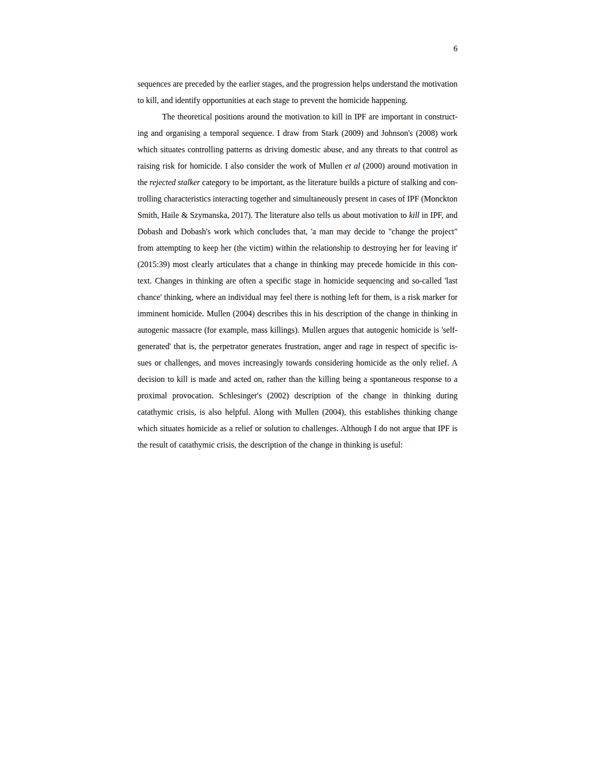6
sequences are preceded by the earlier stages, and the progression helps understand the motivation to kill, and identify opportunities at each stage to prevent the homicide happening.
The theoretical positions around the motivation to kill in IPF are important in constructing and organising a temporal sequence. I draw from Stark (2009) and Johnson's (2008) work which situates controlling patterns as driving domestic abuse, and any threats to that control as raising risk for homicide. I also consider the work of Mullen et al (2000) around motivation in the rejected stalker category to be important, as the literature builds a picture of stalking and controlling characteristics interacting together and simultaneously present in cases of IPF (Monckton Smith, Haile & Szymanska, 2017). The literature also tells us about motivation to kill in IPF, and Dobash and Dobash's work which concludes that, 'a man may decide to "change the project" from attempting to keep her (the victim) within the relationship to destroying her for leaving it' (2015:39) most clearly articulates that a change in thinking may precede homicide in this context. Changes in thinking are often a specific stage in homicide sequencing and so-called 'last chance' thinking, where an individual may feel there is nothing left for them, is a risk marker for imminent homicide. Mullen (2004) describes this in his description of the change in thinking in autogenic massacre (for example, mass killings). Mullen argues that autogenic homicide is 'self-generated' that is, the perpetrator generates frustration, anger and rage in respect of specific issues or challenges, and moves increasingly towards considering homicide as the only relief. A decision to kill is made and acted on, rather than the killing being a spontaneous response to a proximal provocation. Schlesinger's (2002) description of the change in thinking during catathymic crisis, is also helpful. Along with Mullen (2004), this establishes thinking change which situates homicide as a relief or solution to challenges. Although I do not argue that IPF is the result of catathymic crisis, the description of the change in thinking is useful: